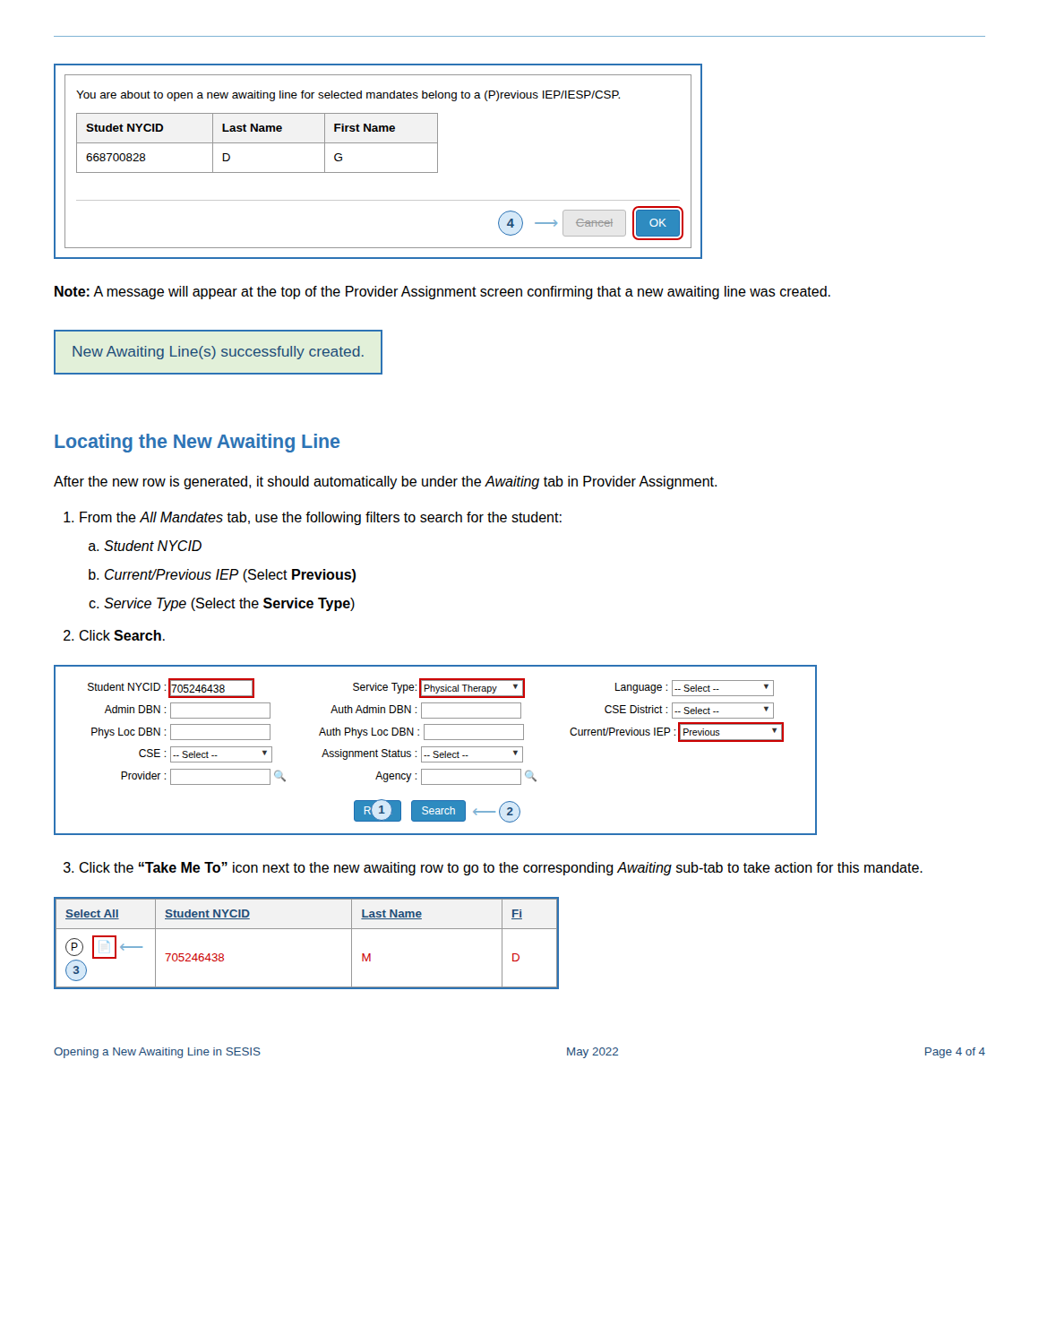You are about to open a new awaiting line for selected mandates belong to a (P)revious IEP/IESP/CSP.
| Studet NYCID | Last Name | First Name |
| --- | --- | --- |
| 668700828 | D | G |
4 ⟶ Cancel OK
Note: A message will appear at the top of the Provider Assignment screen confirming that a new awaiting line was created.
New Awaiting Line(s) successfully created.
Locating the New Awaiting Line
After the new row is generated, it should automatically be under the Awaiting tab in Provider Assignment.
From the All Mandates tab, use the following filters to search for the student:
Student NYCID
Current/Previous IEP (Select Previous)
Service Type (Select the Service Type)
Click Search.
Student NYCID : 705246438
Admin DBN :
Phys Loc DBN :
CSE :-- Select --
Provider : 🔍
Service Type: Physical Therapy
Auth Admin DBN :
Auth Phys Loc DBN :
Assignment Status :-- Select --
Agency : 🔍
Language :-- Select --
CSE District :-- Select --
Current/Previous IEP : Previous
Reset Search ⟵ 2
1
Click the “Take Me To” icon next to the new awaiting row to go to the corresponding Awaiting sub-tab to take action for this mandate.
| Select All | Student NYCID | Last Name | Fi |
| --- | --- | --- | --- |
| P 📄 ⟵ 3 | 705246438 | M | D |
Opening a New Awaiting Line in SESIS May 2022 Page 4 of 4